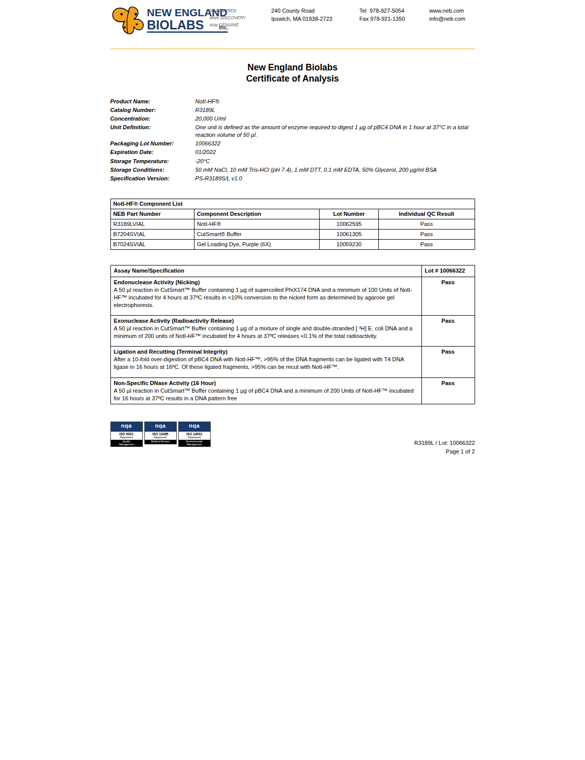NEW ENGLAND BIOLABS Inc. be INSPIRED drive DISCOVERY stay GENUINE
240 County Road
Ipswich, MA 01938-2723
Tel 978-927-5054
Fax 978-921-1350
www.neb.com
info@neb.com
New England Biolabs Certificate of Analysis
| Product Name: | NotI-HF® |
| Catalog Number: | R3189L |
| Concentration: | 20,000 U/ml |
| Unit Definition: | One unit is defined as the amount of enzyme required to digest 1 µg of pBC4 DNA in 1 hour at 37°C in a total reaction volume of 50 µl. |
| Packaging Lot Number: | 10066322 |
| Expiration Date: | 01/2022 |
| Storage Temperature: | -20°C |
| Storage Conditions: | 50 mM NaCl, 10 mM Tris-HCl (pH 7.4), 1 mM DTT, 0.1 mM EDTA, 50% Glycerol, 200 µg/ml BSA |
| Specification Version: | PS-R3189S/L v1.0 |
| NotI-HF® Component List |
| --- |
| NEB Part Number | Component Description | Lot Number | Individual QC Result |
| R3189LVIAL | NotI-HF® | 10062595 | Pass |
| B7204SVIAL | CutSmart® Buffer | 10061305 | Pass |
| B7024SVIAL | Gel Loading Dye, Purple (6X) | 10059230 | Pass |
| Assay Name/Specification | Lot # 10066322 |
| --- | --- |
| Endonuclease Activity (Nicking) A 50 µl reaction in CutSmart™ Buffer containing 1 µg of supercoiled PhiX174 DNA and a minimum of 100 Units of NotI-HF™ incubated for 4 hours at 37ºC results in <10% conversion to the nicked form as determined by agarose gel electrophoresis. | Pass |
| Exonuclease Activity (Radioactivity Release) A 50 µl reaction in CutSmart™ Buffer containing 1 µg of a mixture of single and double-stranded [ ³H] E. coli DNA and a minimum of 200 units of NotI-HF™ incubated for 4 hours at 37ºC releases <0.1% of the total radioactivity. | Pass |
| Ligation and Recutting (Terminal Integrity) After a 10-fold over-digestion of pBC4 DNA with NotI-HF™, >95% of the DNA fragments can be ligated with T4 DNA ligase in 16 hours at 16ºC. Of these ligated fragments, >95% can be recut with NotI-HF™. | Pass |
| Non-Specific DNase Activity (16 Hour) A 50 µl reaction in CutSmart™ Buffer containing 1 µg of pBC4 DNA and a minimum of 200 Units of NotI-HF™ incubated for 16 hours at 37ºC results in a DNA pattern free | Pass |
nqa
ISO 9001
Registered
Quality
Management
nqa
ISO 13485
Registered
Medical Devices
nqa
ISO 14001
Registered
Environmental
Management
R3189L / Lot: 10066322
Page 1 of 2